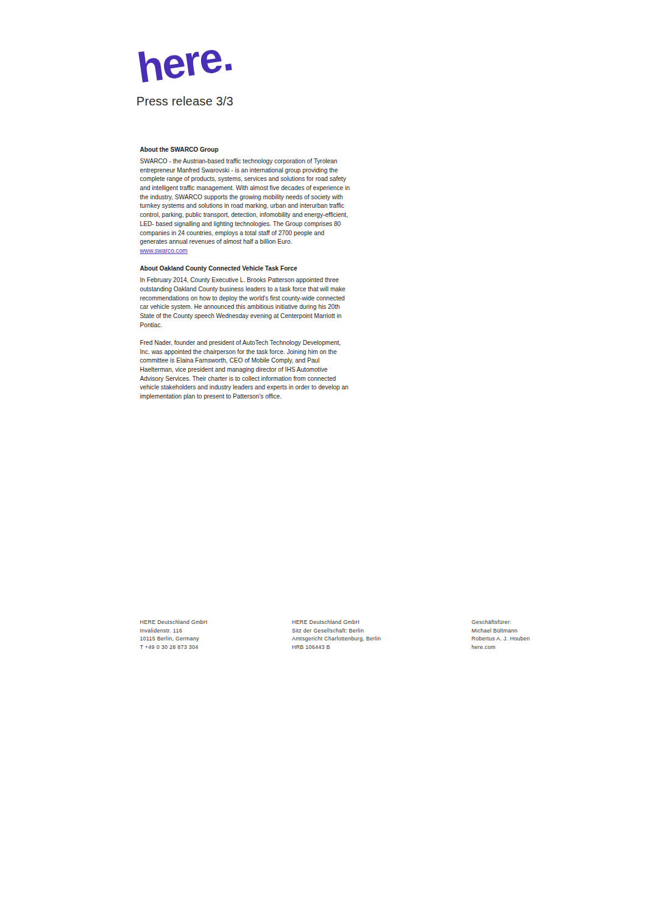here.
Press release 3/3
About the SWARCO Group
SWARCO - the Austrian-based traffic technology corporation of Tyrolean entrepreneur Manfred Swarovski - is an international group providing the complete range of products, systems, services and solutions for road safety and intelligent traffic management. With almost five decades of experience in the industry, SWARCO supports the growing mobility needs of society with turnkey systems and solutions in road marking, urban and interurban traffic control, parking, public transport, detection, infomobility and energy-efficient, LED- based signalling and lighting technologies. The Group comprises 80 companies in 24 countries, employs a total staff of 2700 people and generates annual revenues of almost half a billion Euro.
www.swarco.com
About Oakland County Connected Vehicle Task Force
In February 2014, County Executive L. Brooks Patterson appointed three outstanding Oakland County business leaders to a task force that will make recommendations on how to deploy the world's first county-wide connected car vehicle system. He announced this ambitious initiative during his 20th State of the County speech Wednesday evening at Centerpoint Marriott in Pontiac.
Fred Nader, founder and president of AutoTech Technology Development, Inc. was appointed the chairperson for the task force. Joining him on the committee is Elaina Farnsworth, CEO of Mobile Comply, and Paul Haelterman, vice president and managing director of IHS Automotive Advisory Services. Their charter is to collect information from connected vehicle stakeholders and industry leaders and experts in order to develop an implementation plan to present to Patterson's office.
HERE Deutschland GmbH
Invalidenstr. 116
10115 Berlin, Germany
T +49 0 30 28 873 304
HERE Deutschland GmbH
Sitz der Gesellschaft: Berlin
Amtsgericht Charlottenburg, Berlin
HRB 106443 B
Geschäftsfürer:
Michael Bültmann
Robertus A. J. Houben
here.com